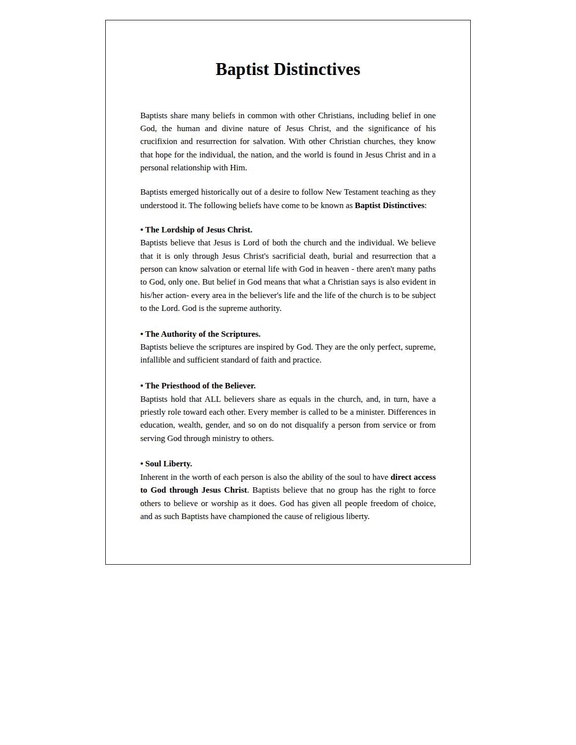Baptist Distinctives
Baptists share many beliefs in common with other Christians, including belief in one God, the human and divine nature of Jesus Christ, and the significance of his crucifixion and resurrection for salvation. With other Christian churches, they know that hope for the individual, the nation, and the world is found in Jesus Christ and in a personal relationship with Him.
Baptists emerged historically out of a desire to follow New Testament teaching as they understood it. The following beliefs have come to be known as Baptist Distinctives:
• The Lordship of Jesus Christ.
Baptists believe that Jesus is Lord of both the church and the individual. We believe that it is only through Jesus Christ's sacrificial death, burial and resurrection that a person can know salvation or eternal life with God in heaven - there aren't many paths to God, only one. But belief in God means that what a Christian says is also evident in his/her action- every area in the believer's life and the life of the church is to be subject to the Lord. God is the supreme authority.
• The Authority of the Scriptures.
Baptists believe the scriptures are inspired by God. They are the only perfect, supreme, infallible and sufficient standard of faith and practice.
• The Priesthood of the Believer.
Baptists hold that ALL believers share as equals in the church, and, in turn, have a priestly role toward each other. Every member is called to be a minister. Differences in education, wealth, gender, and so on do not disqualify a person from service or from serving God through ministry to others.
• Soul Liberty.
Inherent in the worth of each person is also the ability of the soul to have direct access to God through Jesus Christ. Baptists believe that no group has the right to force others to believe or worship as it does. God has given all people freedom of choice, and as such Baptists have championed the cause of religious liberty.